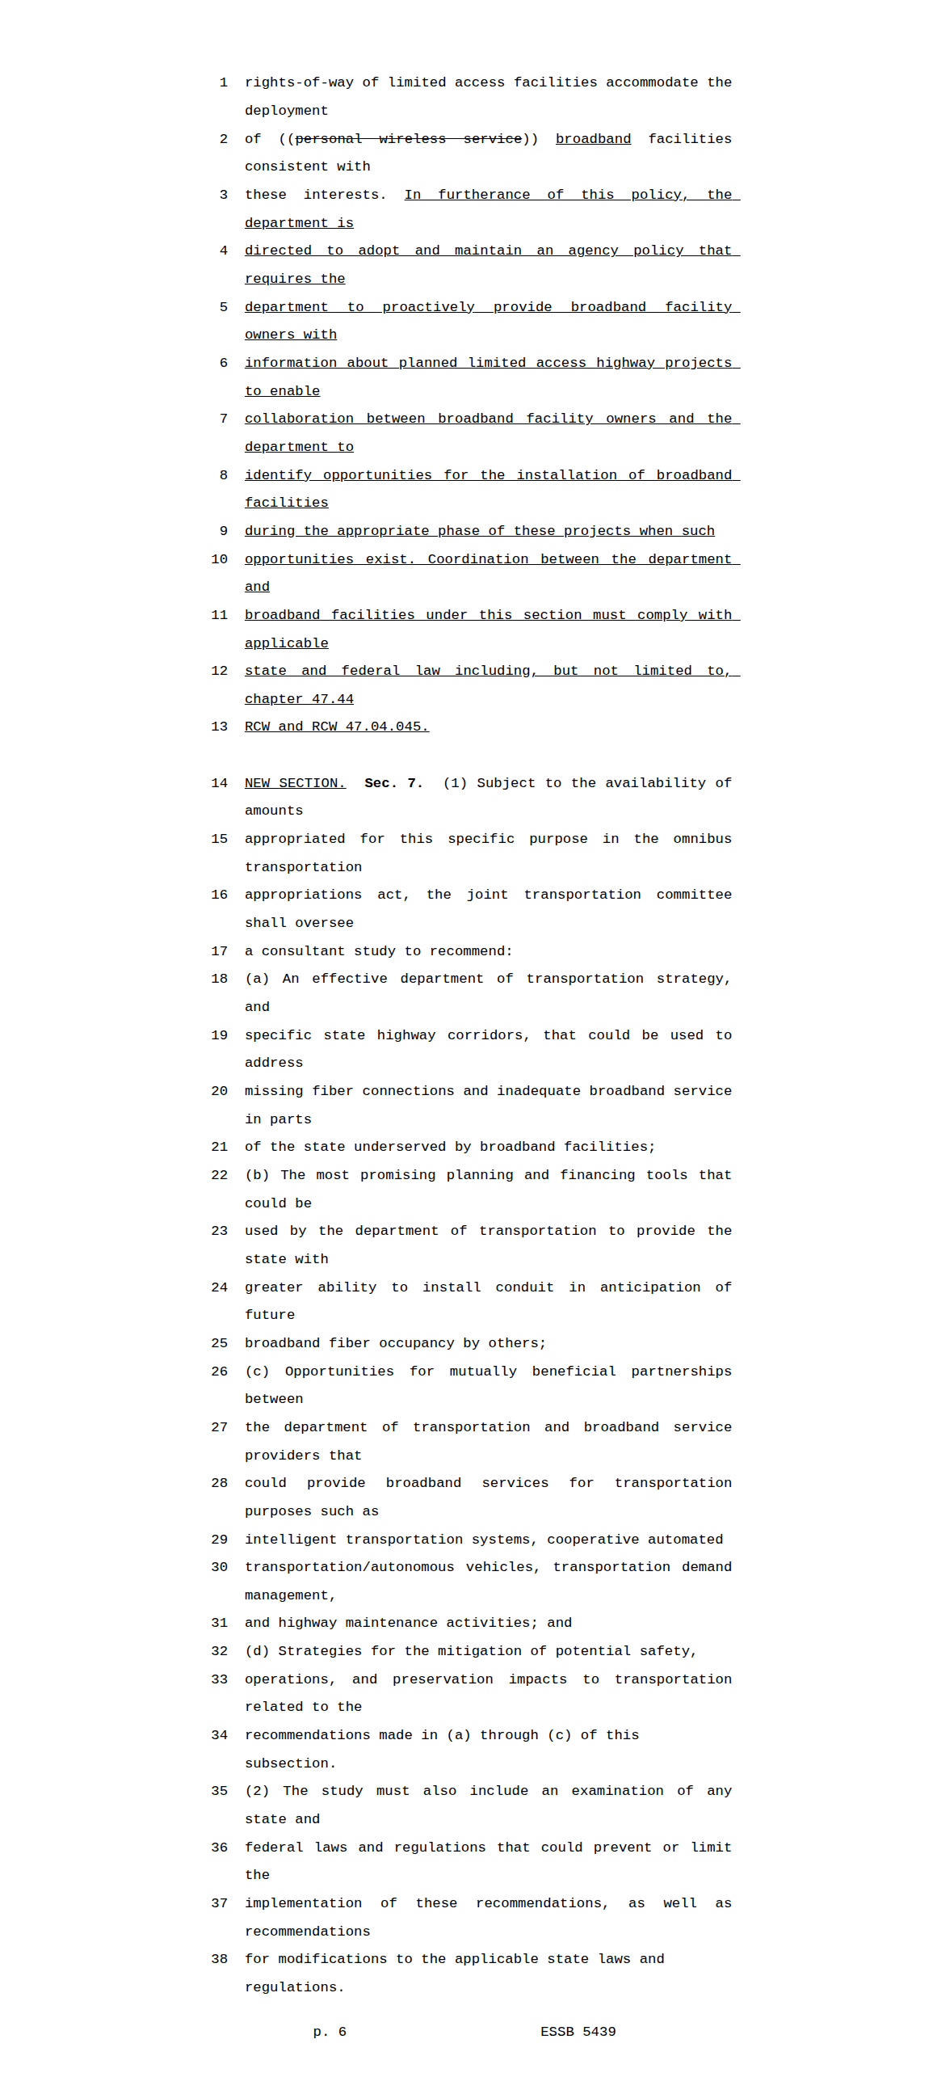1 rights-of-way of limited access facilities accommodate the deployment
2 of ((personal wireless service)) broadband facilities consistent with
3 these interests. In furtherance of this policy, the department is
4 directed to adopt and maintain an agency policy that requires the
5 department to proactively provide broadband facility owners with
6 information about planned limited access highway projects to enable
7 collaboration between broadband facility owners and the department to
8 identify opportunities for the installation of broadband facilities
9 during the appropriate phase of these projects when such
10 opportunities exist. Coordination between the department and
11 broadband facilities under this section must comply with applicable
12 state and federal law including, but not limited to, chapter 47.44
13 RCW and RCW 47.04.045.
14 NEW SECTION. Sec. 7. (1) Subject to the availability of amounts
15 appropriated for this specific purpose in the omnibus transportation
16 appropriations act, the joint transportation committee shall oversee
17 a consultant study to recommend:
18(a) An effective department of transportation strategy, and
19 specific state highway corridors, that could be used to address
20 missing fiber connections and inadequate broadband service in parts
21 of the state underserved by broadband facilities;
22(b) The most promising planning and financing tools that could be
23 used by the department of transportation to provide the state with
24 greater ability to install conduit in anticipation of future
25 broadband fiber occupancy by others;
26(c) Opportunities for mutually beneficial partnerships between
27 the department of transportation and broadband service providers that
28 could provide broadband services for transportation purposes such as
29 intelligent transportation systems, cooperative automated
30 transportation/autonomous vehicles, transportation demand management,
31 and highway maintenance activities; and
32(d) Strategies for the mitigation of potential safety,
33 operations, and preservation impacts to transportation related to the
34 recommendations made in (a) through (c) of this subsection.
35(2) The study must also include an examination of any state and
36 federal laws and regulations that could prevent or limit the
37 implementation of these recommendations, as well as recommendations
38 for modifications to the applicable state laws and regulations.
p. 6 ESSB 5439